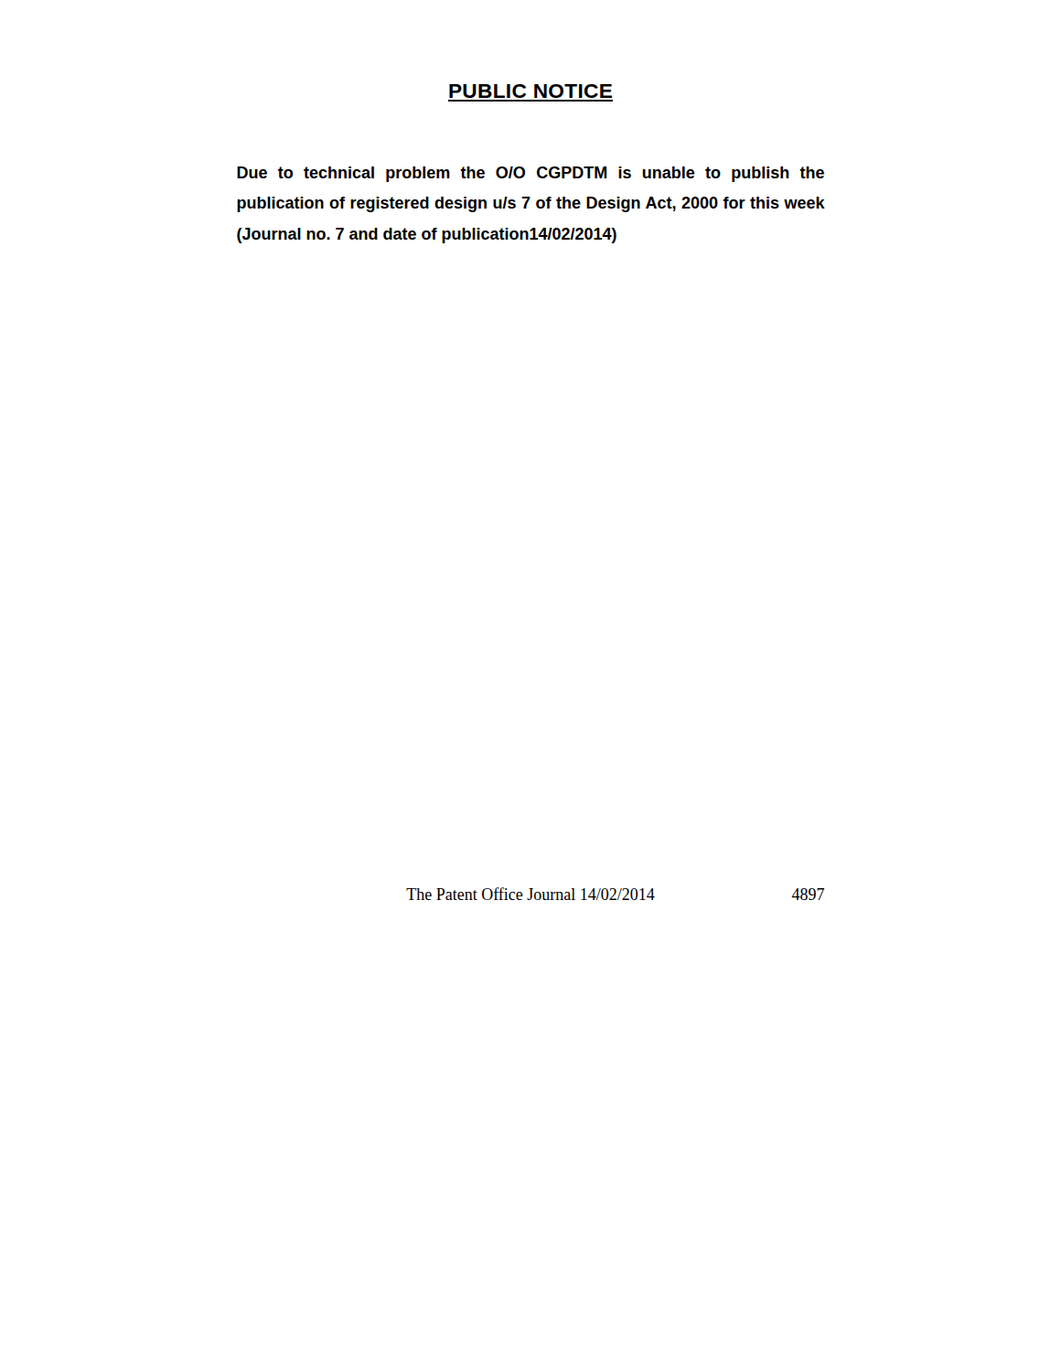PUBLIC NOTICE
Due to technical problem the O/O CGPDTM is unable to publish the publication of registered design u/s 7 of the Design Act, 2000 for this week (Journal no. 7 and date of publication14/02/2014)
The Patent Office Journal 14/02/2014 4897